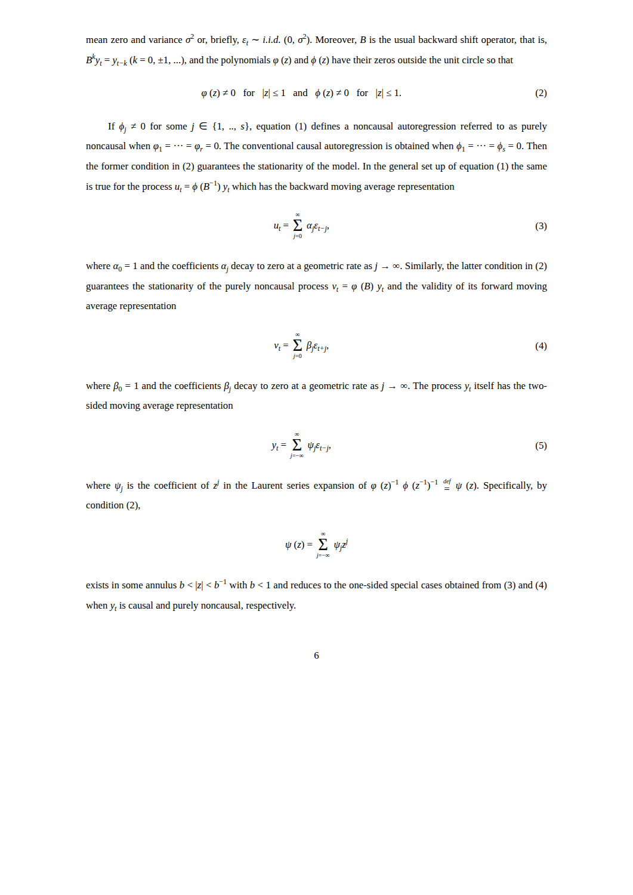mean zero and variance σ2 or, briefly, εt ∼ i.i.d. (0, σ2). Moreover, B is the usual backward shift operator, that is, Bkyt = yt−k (k = 0, ±1, ...), and the polynomials φ (z) and ϕ (z) have their zeros outside the unit circle so that
φ (z) ≠ 0 for |z| ≤ 1 and ϕ (z) ≠ 0 for |z| ≤ 1.
(2)
If ϕj ≠ 0 for some j ∈ {1, .., s}, equation (1) defines a noncausal autoregression referred to as purely noncausal when φ1 = ··· = φr = 0. The conventional causal autoregression is obtained when ϕ1 = ··· = ϕs = 0. Then the former condition in (2) guarantees the stationarity of the model. In the general set up of equation (1) the same is true for the process ut = ϕ (B−1) yt which has the backward moving average representation
ut = ∞Σj=0 αjεt−j,
(3)
where α0 = 1 and the coefficients αj decay to zero at a geometric rate as j → ∞. Similarly, the latter condition in (2) guarantees the stationarity of the purely noncausal process vt = φ (B) yt and the validity of its forward moving average representation
vt = ∞Σj=0 βjεt+j,
(4)
where β0 = 1 and the coefficients βj decay to zero at a geometric rate as j → ∞. The process yt itself has the two-sided moving average representation
yt = ∞Σj=−∞ ψjεt−j,
(5)
where ψj is the coefficient of zj in the Laurent series expansion of φ (z)−1 ϕ (z−1)−1 def= ψ (z). Specifically, by condition (2),
ψ (z) = ∞Σj=−∞ ψjzj
exists in some annulus b < |z| < b−1 with b < 1 and reduces to the one-sided special cases obtained from (3) and (4) when yt is causal and purely noncausal, respectively.
6